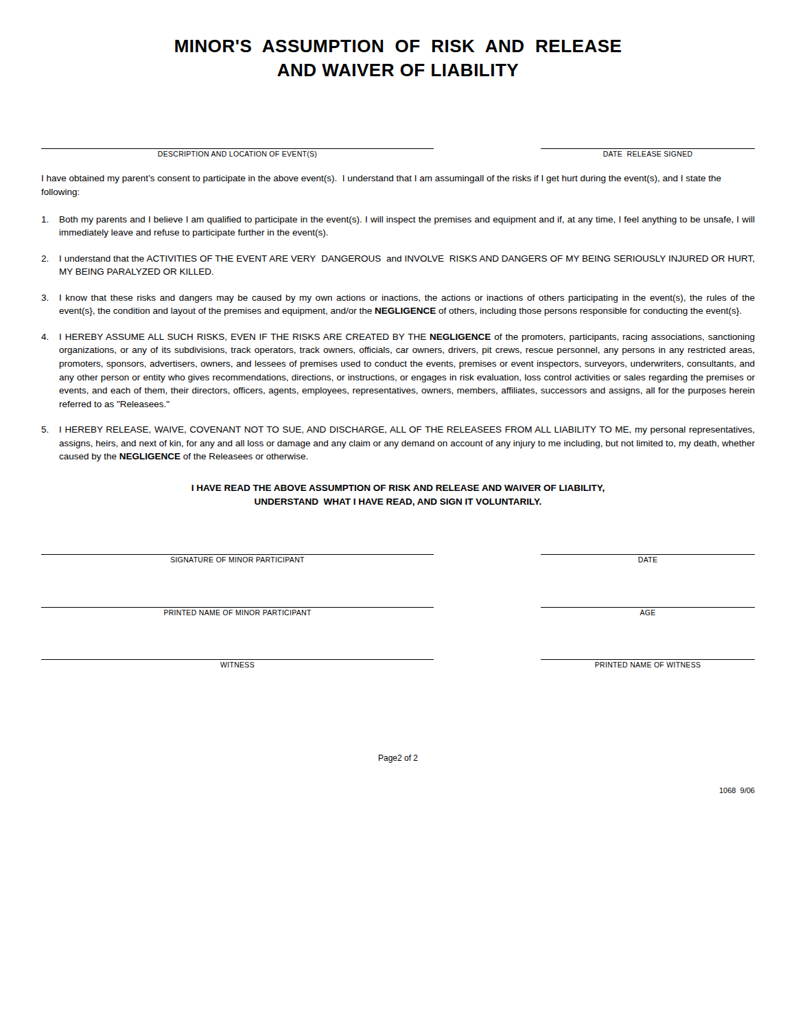MINOR'S ASSUMPTION OF RISK AND RELEASE
AND WAIVER OF LIABILITY
| DESCRIPTION AND LOCATION OF EVENT(S) | | DATE RELEASE SIGNED |
I have obtained my parent’s consent to participate in the above event(s). I understand that I am assumingall of the risks if I get hurt during the event(s), and I state the following:
1. Both my parents and I believe I am qualified to participate in the event(s). I will inspect the premises and equipment and if, at any time, I feel anything to be unsafe, I will immediately leave and refuse to participate further in the event(s).
2. I understand that the ACTIVITIES OF THE EVENT ARE VERY DANGEROUS and INVOLVE RISKS AND DANGERS OF MY BEING SERIOUSLY INJURED OR HURT, MY BEING PARALYZED OR KILLED.
3. I know that these risks and dangers may be caused by my own actions or inactions, the actions or inactions of others participating in the event(s), the rules of the event(s}, the condition and layout of the premises and equipment, and/or the NEGLIGENCE of others, including those persons responsible for conducting the event(s}.
4. I HEREBY ASSUME ALL SUCH RISKS, EVEN IF THE RISKS ARE CREATED BY THE NEGLIGENCE of the promoters, participants, racing associations, sanctioning organizations, or any of its subdivisions, track operators, track owners, officials, car owners, drivers, pit crews, rescue personnel, any persons in any restricted areas, promoters, sponsors, advertisers, owners, and lessees of premises used to conduct the events, premises or event inspectors, surveyors, underwriters, consultants, and any other person or entity who gives recommendations, directions, or instructions, or engages in risk evaluation, loss control activities or sales regarding the premises or events, and each of them, their directors, officers, agents, employees, representatives, owners, members, affiliates, successors and assigns, all for the purposes herein referred to as "Releasees."
5. I HEREBY RELEASE, WAIVE, COVENANT NOT TO SUE, AND DISCHARGE, ALL OF THE RELEASEES FROM ALL LIABILITY TO ME, my personal representatives, assigns, heirs, and next of kin, for any and all loss or damage and any claim or any demand on account of any injury to me including, but not limited to, my death, whether caused by the NEGLIGENCE of the Releasees or otherwise.
I HAVE READ THE ABOVE ASSUMPTION OF RISK AND RELEASE AND WAIVER OF LIABILITY,
UNDERSTAND WHAT I HAVE READ, AND SIGN IT VOLUNTARILY.
| SIGNATURE OF MINOR PARTICIPANT | | DATE |
| PRINTED NAME OF MINOR PARTICIPANT | | AGE |
| WITNESS | | PRINTED NAME OF WITNESS |
Page2 of 2
1068 9/06